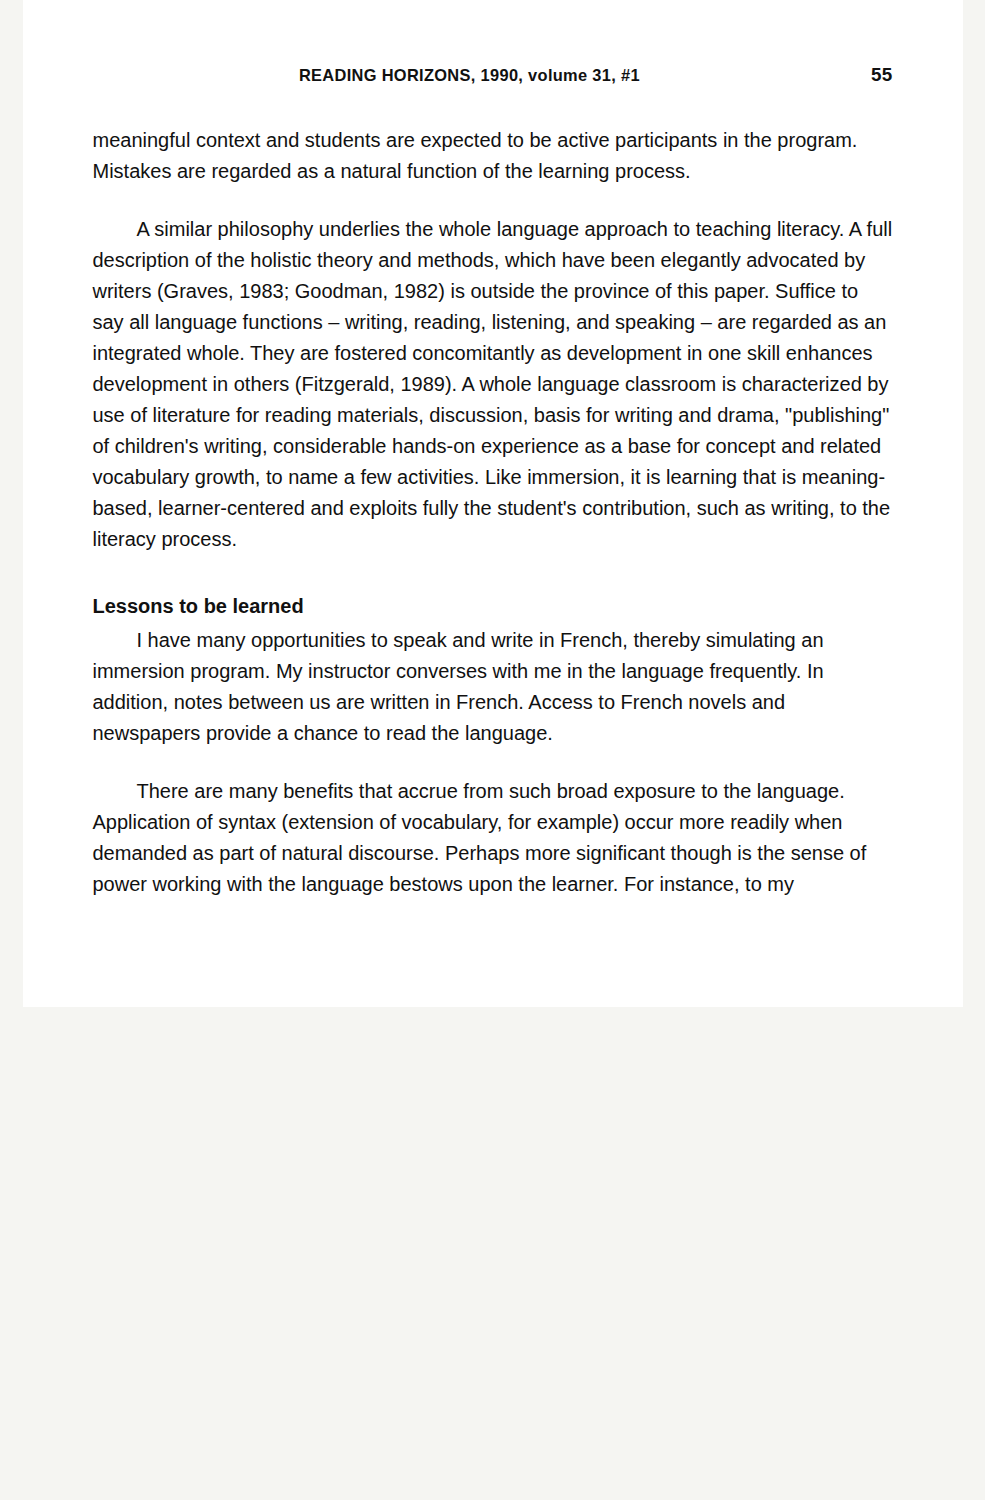READING HORIZONS, 1990, volume 31, #1 55
meaningful context and students are expected to be active participants in the program. Mistakes are regarded as a natural function of the learning process.
A similar philosophy underlies the whole language approach to teaching literacy. A full description of the holistic theory and methods, which have been elegantly advocated by writers (Graves, 1983; Goodman, 1982) is outside the province of this paper. Suffice to say all language functions – writing, reading, listening, and speaking – are regarded as an integrated whole. They are fostered concomitantly as development in one skill enhances development in others (Fitzgerald, 1989). A whole language classroom is characterized by use of literature for reading materials, discussion, basis for writing and drama, "publishing" of children's writing, considerable hands-on experience as a base for concept and related vocabulary growth, to name a few activities. Like immersion, it is learning that is meaning-based, learner-centered and exploits fully the student's contribution, such as writing, to the literacy process.
Lessons to be learned
I have many opportunities to speak and write in French, thereby simulating an immersion program. My instructor converses with me in the language frequently. In addition, notes between us are written in French. Access to French novels and newspapers provide a chance to read the language.
There are many benefits that accrue from such broad exposure to the language. Application of syntax (extension of vocabulary, for example) occur more readily when demanded as part of natural discourse. Perhaps more significant though is the sense of power working with the language bestows upon the learner. For instance, to my